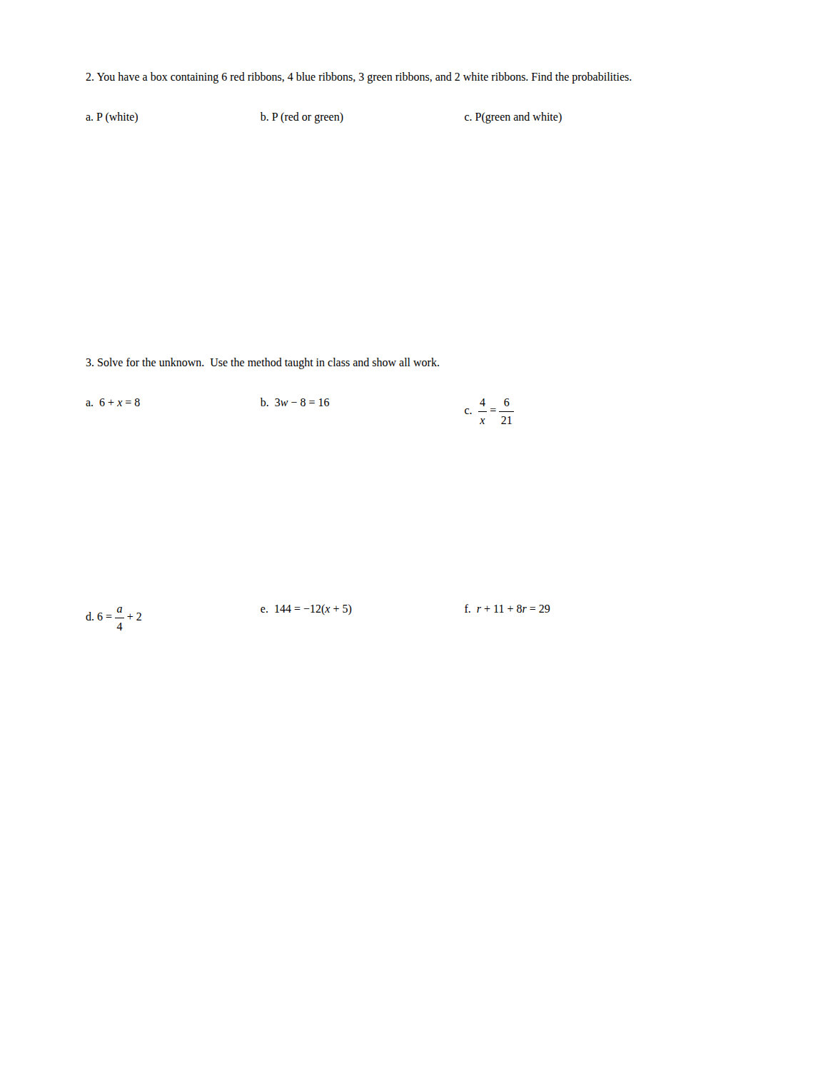2. You have a box containing 6 red ribbons, 4 blue ribbons, 3 green ribbons, and 2 white ribbons. Find the probabilities.
a. P (white)
b. P (red or green)
c. P(green and white)
3. Solve for the unknown. Use the method taught in class and show all work.
a. 6 + x = 8
b. 3w − 8 = 16
c. 4 x = 621
d. 6 = a 4 + 2
e. 144 = −12(x + 5)
f. r + 11 + 8r = 29